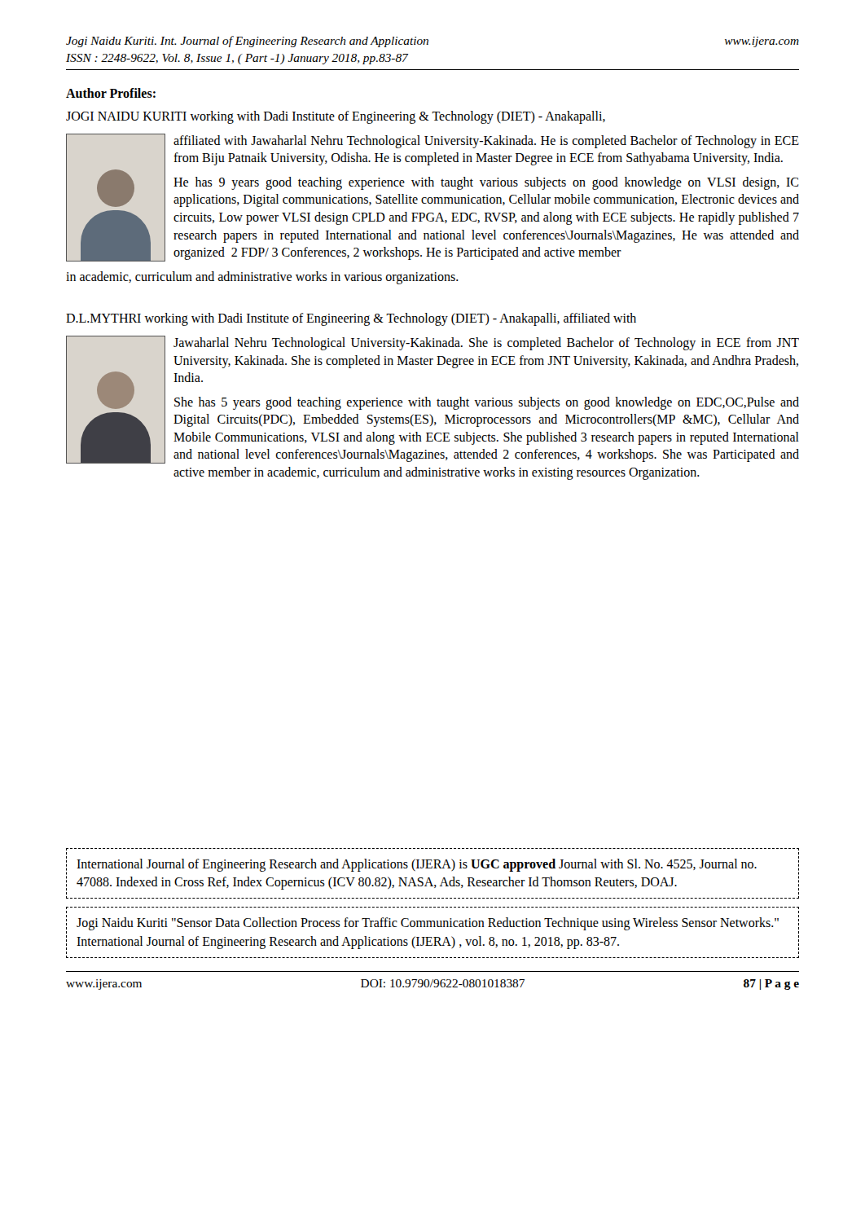Jogi Naidu Kuriti. Int. Journal of Engineering Research and Application www.ijera.com
ISSN : 2248-9622, Vol. 8, Issue 1, ( Part -1) January 2018, pp.83-87
Author Profiles:
JOGI NAIDU KURITI working with Dadi Institute of Engineering & Technology (DIET) - Anakapalli,
affiliated with Jawaharlal Nehru Technological University-Kakinada. He is completed Bachelor of Technology in ECE from Biju Patnaik University, Odisha. He is completed in Master Degree in ECE from Sathyabama University, India.
He has 9 years good teaching experience with taught various subjects on good knowledge on VLSI design, IC applications, Digital communications, Satellite communication, Cellular mobile communication, Electronic devices and circuits, Low power VLSI design CPLD and FPGA, EDC, RVSP, and along with ECE subjects. He rapidly published 7 research papers in reputed International and national level conferences\Journals\Magazines, He was attended and organized 2 FDP/ 3 Conferences, 2 workshops. He is Participated and active member
in academic, curriculum and administrative works in various organizations.
D.L.MYTHRI working with Dadi Institute of Engineering & Technology (DIET) - Anakapalli, affiliated with
Jawaharlal Nehru Technological University-Kakinada. She is completed Bachelor of Technology in ECE from JNT University, Kakinada. She is completed in Master Degree in ECE from JNT University, Kakinada, and Andhra Pradesh, India.
She has 5 years good teaching experience with taught various subjects on good knowledge on EDC,OC,Pulse and Digital Circuits(PDC), Embedded Systems(ES), Microprocessors and Microcontrollers(MP &MC), Cellular And Mobile Communications, VLSI and along with ECE subjects. She published 3 research papers in reputed International and national level conferences\Journals\Magazines, attended 2 conferences, 4 workshops. She was Participated and active member in academic, curriculum and administrative works in existing resources Organization.
International Journal of Engineering Research and Applications (IJERA) is UGC approved Journal with Sl. No. 4525, Journal no. 47088. Indexed in Cross Ref, Index Copernicus (ICV 80.82), NASA, Ads, Researcher Id Thomson Reuters, DOAJ.
Jogi Naidu Kuriti "Sensor Data Collection Process for Traffic Communication Reduction Technique using Wireless Sensor Networks." International Journal of Engineering Research and Applications (IJERA) , vol. 8, no. 1, 2018, pp. 83-87.
www.ijera.com DOI: 10.9790/9622-0801018387 87 | P a g e